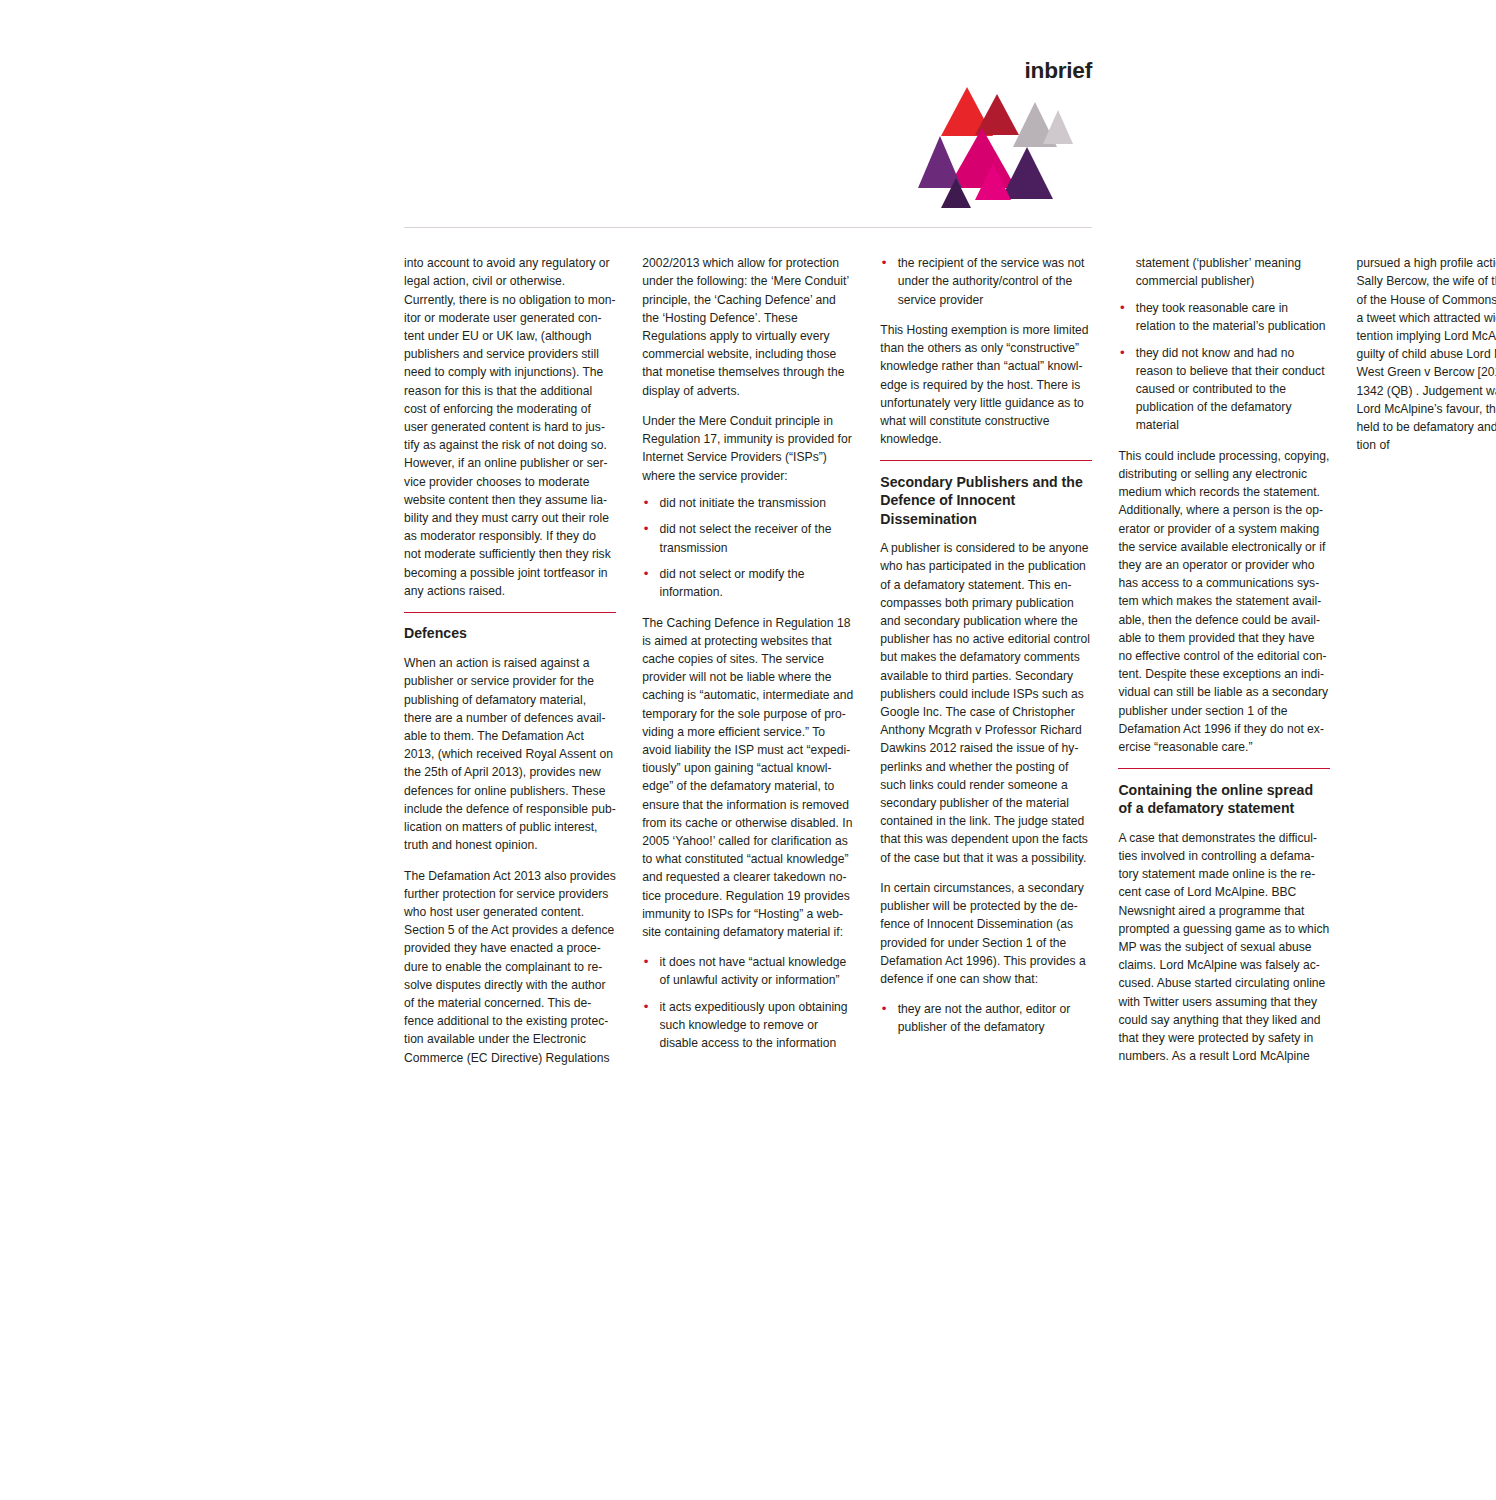in brief
into account to avoid any regulatory or legal action, civil or otherwise. Currently, there is no obligation to monitor or moderate user generated content under EU or UK law, (although publishers and service providers still need to comply with injunctions). The reason for this is that the additional cost of enforcing the moderating of user generated content is hard to justify as against the risk of not doing so. However, if an online publisher or service provider chooses to moderate website content then they assume liability and they must carry out their role as moderator responsibly. If they do not moderate sufficiently then they risk becoming a possible joint tortfeasor in any actions raised.
Defences
When an action is raised against a publisher or service provider for the publishing of defamatory material, there are a number of defences available to them. The Defamation Act 2013, (which received Royal Assent on the 25th of April 2013), provides new defences for online publishers. These include the defence of responsible publication on matters of public interest, truth and honest opinion.
The Defamation Act 2013 also provides further protection for service providers who host user generated content. Section 5 of the Act provides a defence provided they have enacted a procedure to enable the complainant to resolve disputes directly with the author of the material concerned. This defence additional to the existing protection available under the Electronic Commerce (EC Directive) Regulations 2002/2013 which allow for protection under the following: the ‘Mere Conduit’ principle, the ‘Caching Defence’ and the ‘Hosting Defence’. These Regulations apply to virtually every commercial website, including those that monetise themselves through the display of adverts.
Under the Mere Conduit principle in Regulation 17, immunity is provided for Internet Service Providers (“ISPs”) where the service provider:
did not initiate the transmission
did not select the receiver of the transmission
did not select or modify the information.
The Caching Defence in Regulation 18 is aimed at protecting websites that cache copies of sites. The service provider will not be liable where the caching is “automatic, intermediate and temporary for the sole purpose of providing a more efficient service.” To avoid liability the ISP must act “expeditiously” upon gaining “actual knowledge” of the defamatory material, to ensure that the information is removed from its cache or otherwise disabled. In 2005 ‘Yahoo!’ called for clarification as to what constituted “actual knowledge” and requested a clearer takedown notice procedure. Regulation 19 provides immunity to ISPs for “Hosting” a website containing defamatory material if:
it does not have “actual knowledge of unlawful activity or information”
it acts expeditiously upon obtaining such knowledge to remove or disable access to the information
the recipient of the service was not under the authority/control of the service provider
This Hosting exemption is more limited than the others as only “constructive” knowledge rather than “actual” knowledge is required by the host. There is unfortunately very little guidance as to what will constitute constructive knowledge.
Secondary Publishers and the Defence of Innocent Dissemination
A publisher is considered to be anyone who has participated in the publication of a defamatory statement. This encompasses both primary publication and secondary publication where the publisher has no active editorial control but makes the defamatory comments available to third parties. Secondary publishers could include ISPs such as Google Inc. The case of Christopher Anthony Mcgrath v Professor Richard Dawkins 2012 raised the issue of hyperlinks and whether the posting of such links could render someone a secondary publisher of the material contained in the link. The judge stated that this was dependent upon the facts of the case but that it was a possibility.
In certain circumstances, a secondary publisher will be protected by the defence of Innocent Dissemination (as provided for under Section 1 of the Defamation Act 1996). This provides a defence if one can show that:
they are not the author, editor or publisher of the defamatory statement (‘publisher’ meaning commercial publisher)
they took reasonable care in relation to the material’s publication
they did not know and had no reason to believe that their conduct caused or contributed to the publication of the defamatory material
This could include processing, copying, distributing or selling any electronic medium which records the statement. Additionally, where a person is the operator or provider of a system making the service available electronically or if they are an operator or provider who has access to a communications system which makes the statement available, then the defence could be available to them provided that they have no effective control of the editorial content. Despite these exceptions an individual can still be liable as a secondary publisher under section 1 of the Defamation Act 1996 if they do not exercise “reasonable care.”
Containing the online spread of a defamatory statement
A case that demonstrates the difficulties involved in controlling a defamatory statement made online is the recent case of Lord McAlpine. BBC Newsnight aired a programme that prompted a guessing game as to which MP was the subject of sexual abuse claims. Lord McAlpine was falsely accused. Abuse started circulating online with Twitter users assuming that they could say anything that they liked and that they were protected by safety in numbers. As a result Lord McAlpine pursued a high profile action against Sally Bercow, the wife of the Speaker of the House of Commons who posted a tweet which attracted wide spread attention implying Lord McAlpine was guilty of child abuse Lord McAlpine of West Green v Bercow [2013] EWHC 1342 (QB) . Judgement was found in Lord McAlpine’s favour, the tweet was held to be defamatory and an allegation of